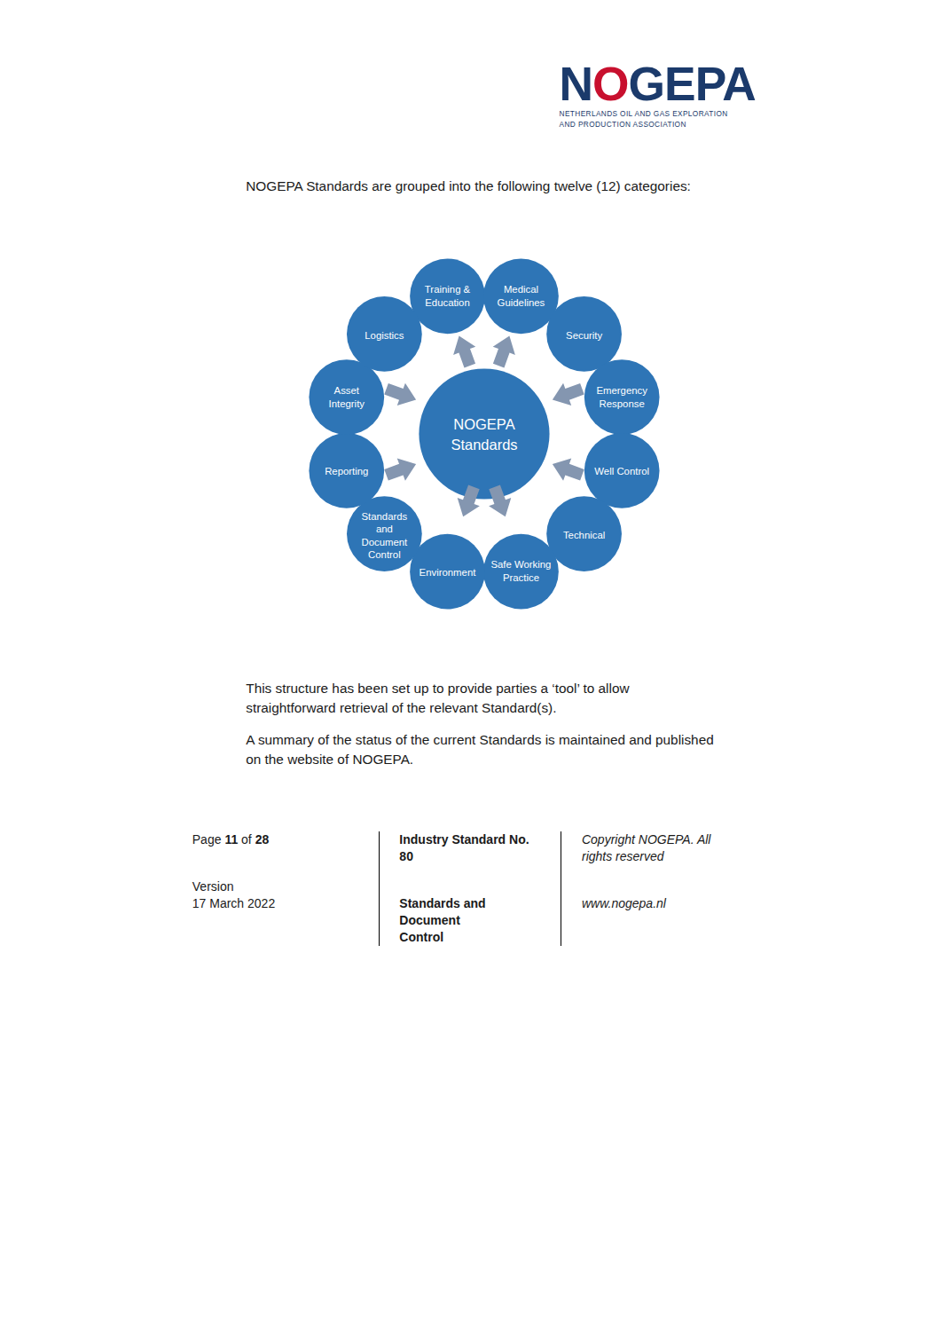NOGEPA
Netherlands Oil and Gas Exploration
and Production Association
NOGEPA Standards are grouped into the following twelve (12) categories:
NOGEPA Standards Training & Education Medical Guidelines Security Emergency Response Well Control Technical Safe Working Practice Environment Standards and Document Control Reporting Asset Integrity Logistics
This structure has been set up to provide parties a ‘tool’ to allow straightforward retrieval of the relevant Standard(s).
A summary of the status of the current Standards is maintained and published on the website of NOGEPA.
Page 11 of 28
Version
17 March 2022
Industry Standard No. 80
Standards and Document
Control
Copyright NOGEPA. All rights reserved
www.nogepa.nl